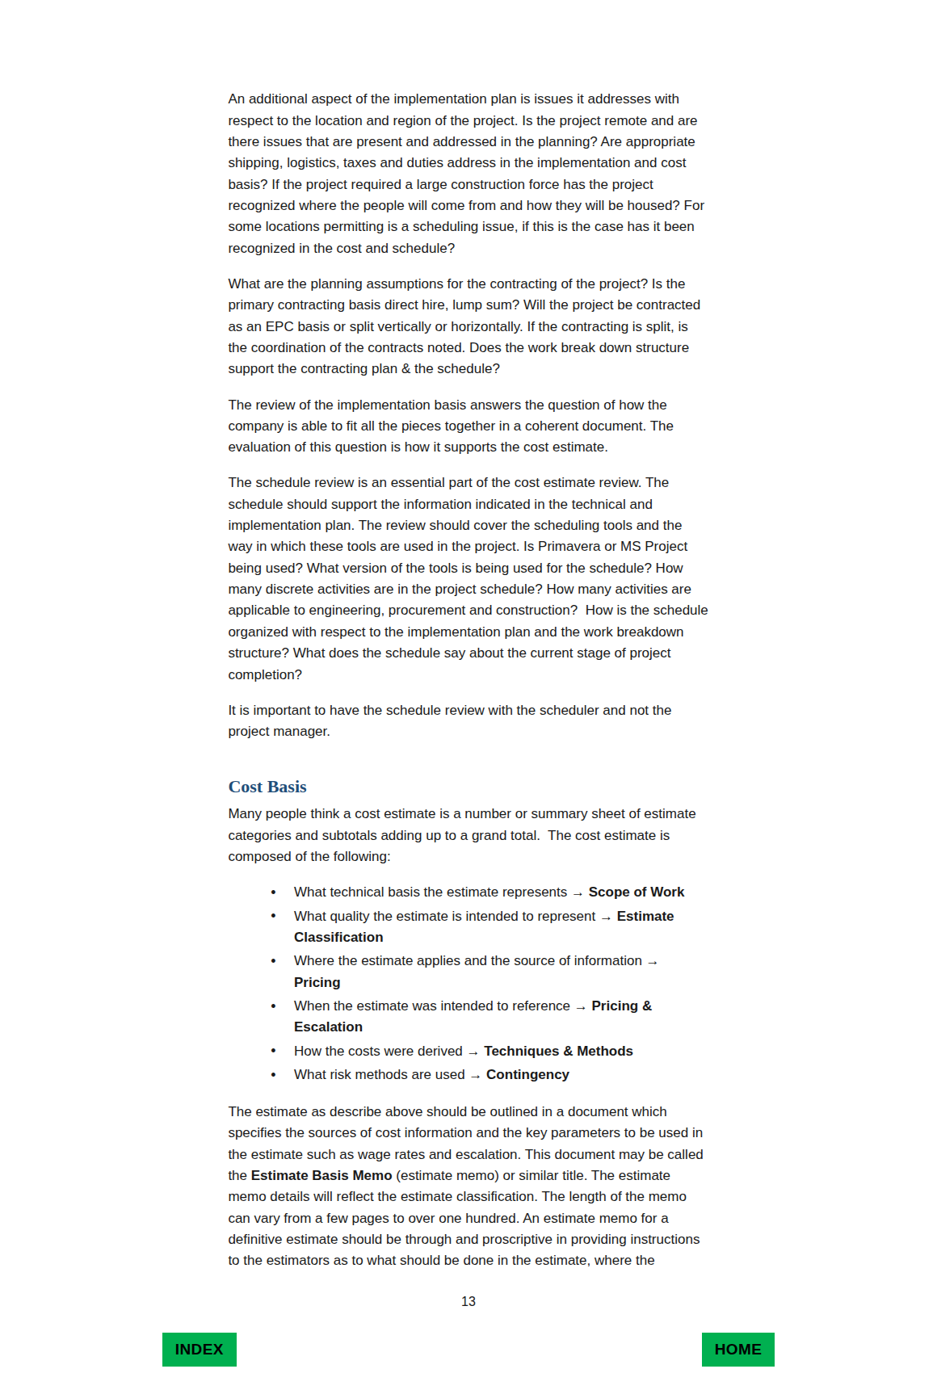An additional aspect of the implementation plan is issues it addresses with respect to the location and region of the project. Is the project remote and are there issues that are present and addressed in the planning? Are appropriate shipping, logistics, taxes and duties address in the implementation and cost basis? If the project required a large construction force has the project recognized where the people will come from and how they will be housed? For some locations permitting is a scheduling issue, if this is the case has it been recognized in the cost and schedule?
What are the planning assumptions for the contracting of the project? Is the primary contracting basis direct hire, lump sum? Will the project be contracted as an EPC basis or split vertically or horizontally. If the contracting is split, is the coordination of the contracts noted. Does the work break down structure support the contracting plan & the schedule?
The review of the implementation basis answers the question of how the company is able to fit all the pieces together in a coherent document. The evaluation of this question is how it supports the cost estimate.
The schedule review is an essential part of the cost estimate review. The schedule should support the information indicated in the technical and implementation plan. The review should cover the scheduling tools and the way in which these tools are used in the project. Is Primavera or MS Project being used? What version of the tools is being used for the schedule? How many discrete activities are in the project schedule? How many activities are applicable to engineering, procurement and construction? How is the schedule organized with respect to the implementation plan and the work breakdown structure? What does the schedule say about the current stage of project completion?
It is important to have the schedule review with the scheduler and not the project manager.
Cost Basis
Many people think a cost estimate is a number or summary sheet of estimate categories and subtotals adding up to a grand total. The cost estimate is composed of the following:
What technical basis the estimate represents → Scope of Work
What quality the estimate is intended to represent → Estimate Classification
Where the estimate applies and the source of information → Pricing
When the estimate was intended to reference → Pricing & Escalation
How the costs were derived → Techniques & Methods
What risk methods are used → Contingency
The estimate as describe above should be outlined in a document which specifies the sources of cost information and the key parameters to be used in the estimate such as wage rates and escalation. This document may be called the Estimate Basis Memo (estimate memo) or similar title. The estimate memo details will reflect the estimate classification. The length of the memo can vary from a few pages to over one hundred. An estimate memo for a definitive estimate should be through and proscriptive in providing instructions to the estimators as to what should be done in the estimate, where the
13
INDEX HOME